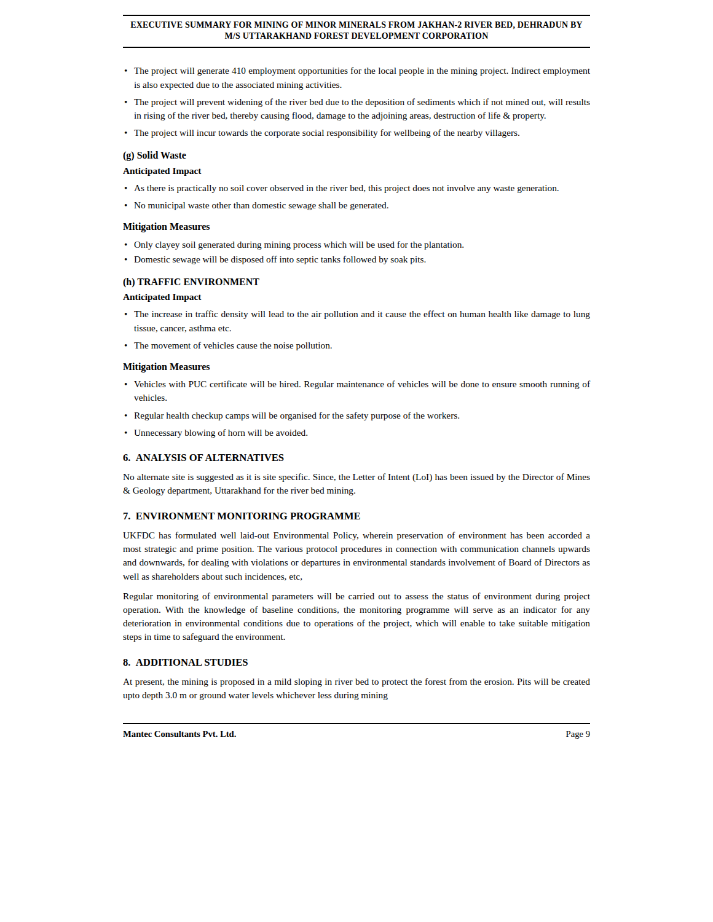Executive Summary for Mining of Minor Minerals from Jakhan-2 River Bed, Dehradun by
M/s Uttarakhand Forest Development Corporation
The project will generate 410 employment opportunities for the local people in the mining project. Indirect employment is also expected due to the associated mining activities.
The project will prevent widening of the river bed due to the deposition of sediments which if not mined out, will results in rising of the river bed, thereby causing flood, damage to the adjoining areas, destruction of life & property.
The project will incur towards the corporate social responsibility for wellbeing of the nearby villagers.
(g) Solid Waste
Anticipated Impact
As there is practically no soil cover observed in the river bed, this project does not involve any waste generation.
No municipal waste other than domestic sewage shall be generated.
Mitigation Measures
Only clayey soil generated during mining process which will be used for the plantation.
Domestic sewage will be disposed off into septic tanks followed by soak pits.
(h) TRAFFIC ENVIRONMENT
Anticipated Impact
The increase in traffic density will lead to the air pollution and it cause the effect on human health like damage to lung tissue, cancer, asthma etc.
The movement of vehicles cause the noise pollution.
Mitigation Measures
Vehicles with PUC certificate will be hired. Regular maintenance of vehicles will be done to ensure smooth running of vehicles.
Regular health checkup camps will be organised for the safety purpose of the workers.
Unnecessary blowing of horn will be avoided.
6. ANALYSIS OF ALTERNATIVES
No alternate site is suggested as it is site specific. Since, the Letter of Intent (LoI) has been issued by the Director of Mines & Geology department, Uttarakhand for the river bed mining.
7. ENVIRONMENT MONITORING PROGRAMME
UKFDC has formulated well laid-out Environmental Policy, wherein preservation of environment has been accorded a most strategic and prime position. The various protocol procedures in connection with communication channels upwards and downwards, for dealing with violations or departures in environmental standards involvement of Board of Directors as well as shareholders about such incidences, etc,
Regular monitoring of environmental parameters will be carried out to assess the status of environment during project operation. With the knowledge of baseline conditions, the monitoring programme will serve as an indicator for any deterioration in environmental conditions due to operations of the project, which will enable to take suitable mitigation steps in time to safeguard the environment.
8. ADDITIONAL STUDIES
At present, the mining is proposed in a mild sloping in river bed to protect the forest from the erosion. Pits will be created upto depth 3.0 m or ground water levels whichever less during mining
Mantec Consultants Pvt. Ltd.
Page 9